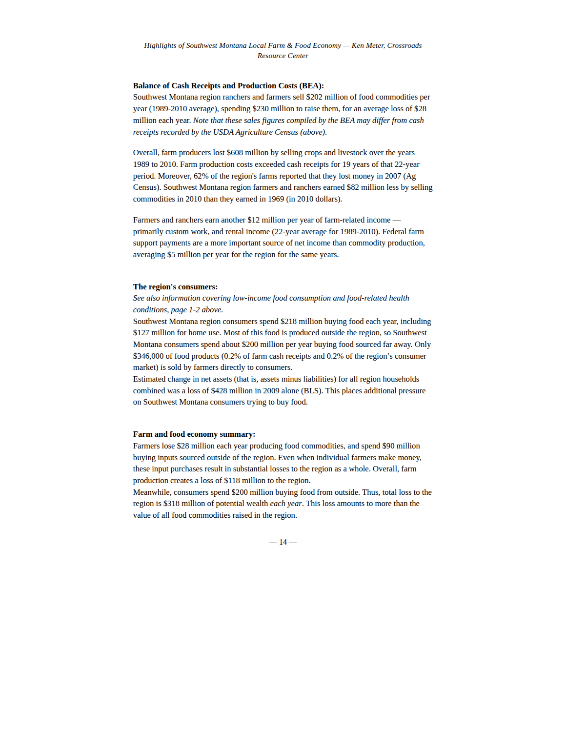Highlights of Southwest Montana Local Farm & Food Economy — Ken Meter, Crossroads Resource Center
Balance of Cash Receipts and Production Costs (BEA):
Southwest Montana region ranchers and farmers sell $202 million of food commodities per year (1989-2010 average), spending $230 million to raise them, for an average loss of $28 million each year. Note that these sales figures compiled by the BEA may differ from cash receipts recorded by the USDA Agriculture Census (above).
Overall, farm producers lost $608 million by selling crops and livestock over the years 1989 to 2010. Farm production costs exceeded cash receipts for 19 years of that 22-year period. Moreover, 62% of the region's farms reported that they lost money in 2007 (Ag Census). Southwest Montana region farmers and ranchers earned $82 million less by selling commodities in 2010 than they earned in 1969 (in 2010 dollars).
Farmers and ranchers earn another $12 million per year of farm-related income — primarily custom work, and rental income (22-year average for 1989-2010). Federal farm support payments are a more important source of net income than commodity production, averaging $5 million per year for the region for the same years.
The region's consumers:
See also information covering low-income food consumption and food-related health conditions, page 1-2 above.
Southwest Montana region consumers spend $218 million buying food each year, including $127 million for home use. Most of this food is produced outside the region, so Southwest Montana consumers spend about $200 million per year buying food sourced far away. Only $346,000 of food products (0.2% of farm cash receipts and 0.2% of the region’s consumer market) is sold by farmers directly to consumers.
Estimated change in net assets (that is, assets minus liabilities) for all region households combined was a loss of $428 million in 2009 alone (BLS). This places additional pressure on Southwest Montana consumers trying to buy food.
Farm and food economy summary:
Farmers lose $28 million each year producing food commodities, and spend $90 million buying inputs sourced outside of the region. Even when individual farmers make money, these input purchases result in substantial losses to the region as a whole. Overall, farm production creates a loss of $118 million to the region.
Meanwhile, consumers spend $200 million buying food from outside. Thus, total loss to the region is $318 million of potential wealth each year. This loss amounts to more than the value of all food commodities raised in the region.
— 14 —